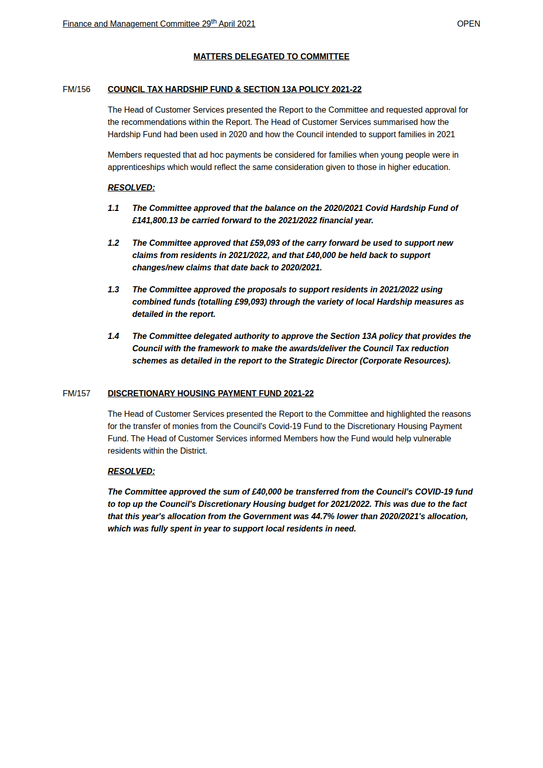Finance and Management Committee 29th April 2021
OPEN
MATTERS DELEGATED TO COMMITTEE
FM/156
COUNCIL TAX HARDSHIP FUND & SECTION 13A POLICY 2021-22
The Head of Customer Services presented the Report to the Committee and requested approval for the recommendations within the Report. The Head of Customer Services summarised how the Hardship Fund had been used in 2020 and how the Council intended to support families in 2021
Members requested that ad hoc payments be considered for families when young people were in apprenticeships which would reflect the same consideration given to those in higher education.
RESOLVED:
1.1 The Committee approved that the balance on the 2020/2021 Covid Hardship Fund of £141,800.13 be carried forward to the 2021/2022 financial year.
1.2 The Committee approved that £59,093 of the carry forward be used to support new claims from residents in 2021/2022, and that £40,000 be held back to support changes/new claims that date back to 2020/2021.
1.3 The Committee approved the proposals to support residents in 2021/2022 using combined funds (totalling £99,093) through the variety of local Hardship measures as detailed in the report.
1.4 The Committee delegated authority to approve the Section 13A policy that provides the Council with the framework to make the awards/deliver the Council Tax reduction schemes as detailed in the report to the Strategic Director (Corporate Resources).
FM/157
DISCRETIONARY HOUSING PAYMENT FUND 2021-22
The Head of Customer Services presented the Report to the Committee and highlighted the reasons for the transfer of monies from the Council's Covid-19 Fund to the Discretionary Housing Payment Fund. The Head of Customer Services informed Members how the Fund would help vulnerable residents within the District.
RESOLVED:
The Committee approved the sum of £40,000 be transferred from the Council's COVID-19 fund to top up the Council's Discretionary Housing budget for 2021/2022. This was due to the fact that this year's allocation from the Government was 44.7% lower than 2020/2021's allocation, which was fully spent in year to support local residents in need.